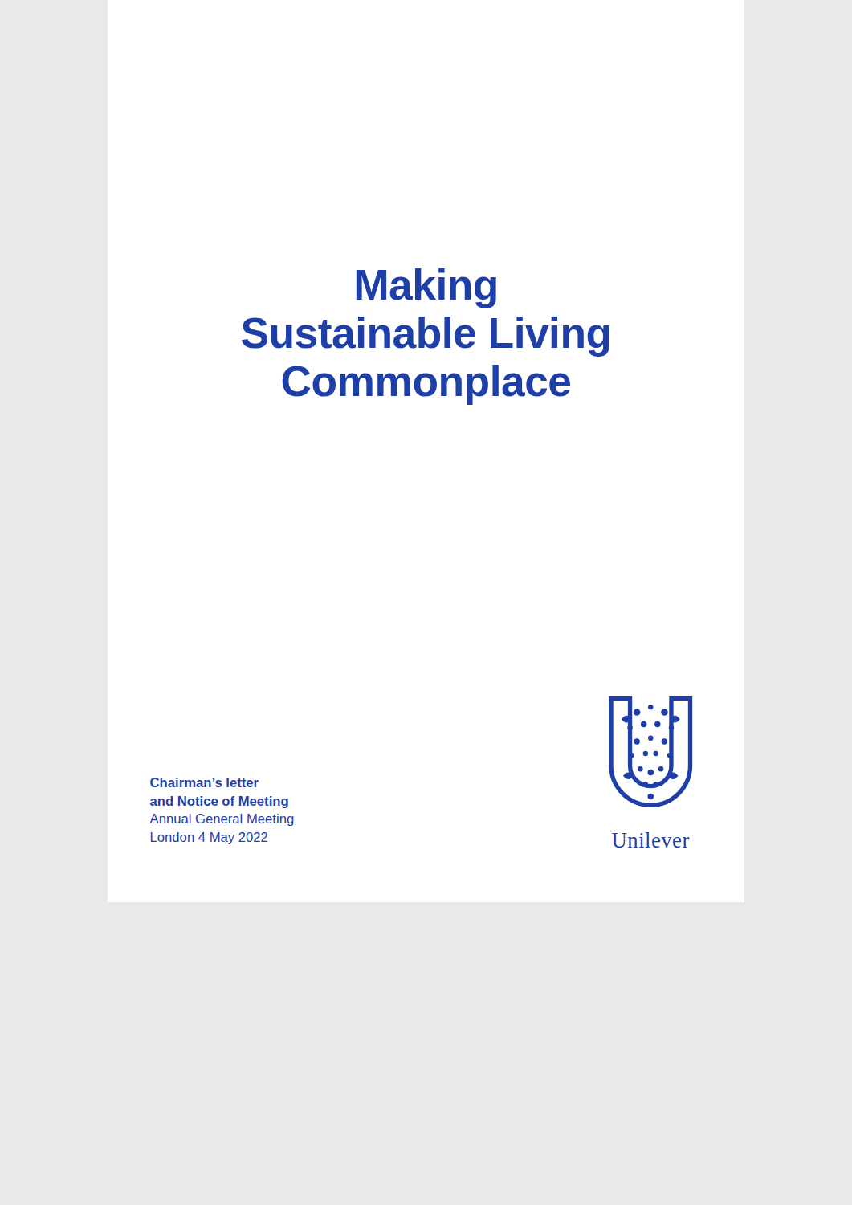Making Sustainable Living Commonplace
Chairman’s letter and Notice of Meeting Annual General Meeting London 4 May 2022
Unilever U logo
Unilever